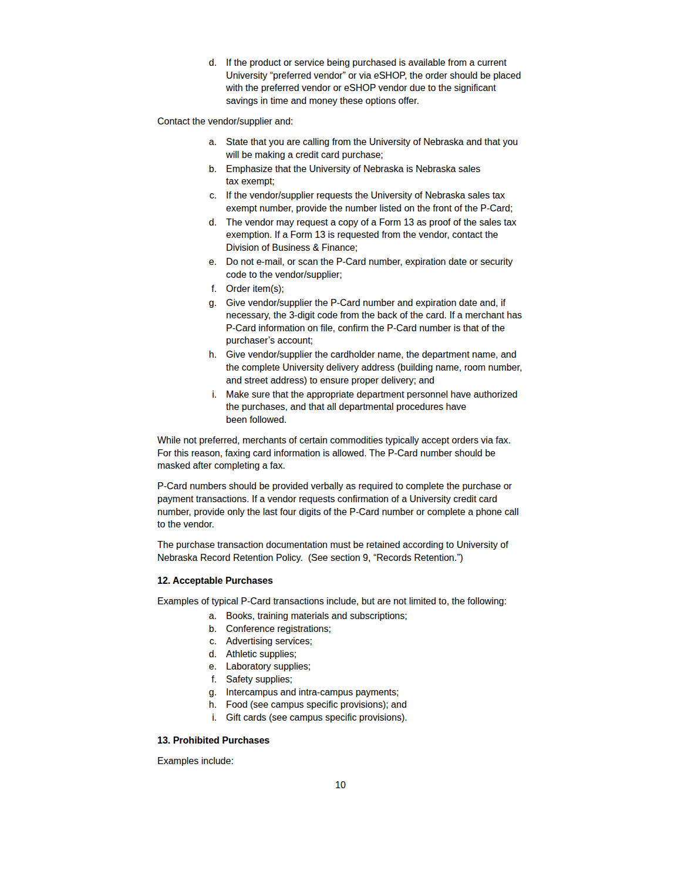If the product or service being purchased is available from a current University “preferred vendor” or via eSHOP, the order should be placed with the preferred vendor or eSHOP vendor due to the significant savings in time and money these options offer.
Contact the vendor/supplier and:
State that you are calling from the University of Nebraska and that you will be making a credit card purchase;
Emphasize that the University of Nebraska is Nebraska sales tax exempt;
If the vendor/supplier requests the University of Nebraska sales tax exempt number, provide the number listed on the front of the P-Card;
The vendor may request a copy of a Form 13 as proof of the sales tax exemption. If a Form 13 is requested from the vendor, contact the Division of Business & Finance;
Do not e-mail, or scan the P-Card number, expiration date or security code to the vendor/supplier;
Order item(s);
Give vendor/supplier the P-Card number and expiration date and, if necessary, the 3-digit code from the back of the card. If a merchant has P-Card information on file, confirm the P-Card number is that of the purchaser’s account;
Give vendor/supplier the cardholder name, the department name, and the complete University delivery address (building name, room number, and street address) to ensure proper delivery; and
Make sure that the appropriate department personnel have authorized the purchases, and that all departmental procedures have been followed.
While not preferred, merchants of certain commodities typically accept orders via fax. For this reason, faxing card information is allowed. The P-Card number should be masked after completing a fax.
P-Card numbers should be provided verbally as required to complete the purchase or payment transactions. If a vendor requests confirmation of a University credit card number, provide only the last four digits of the P-Card number or complete a phone call to the vendor.
The purchase transaction documentation must be retained according to University of Nebraska Record Retention Policy. (See section 9, “Records Retention.”)
12. Acceptable Purchases
Examples of typical P-Card transactions include, but are not limited to, the following:
Books, training materials and subscriptions;
Conference registrations;
Advertising services;
Athletic supplies;
Laboratory supplies;
Safety supplies;
Intercampus and intra-campus payments;
Food (see campus specific provisions); and
Gift cards (see campus specific provisions).
13. Prohibited Purchases
Examples include:
10